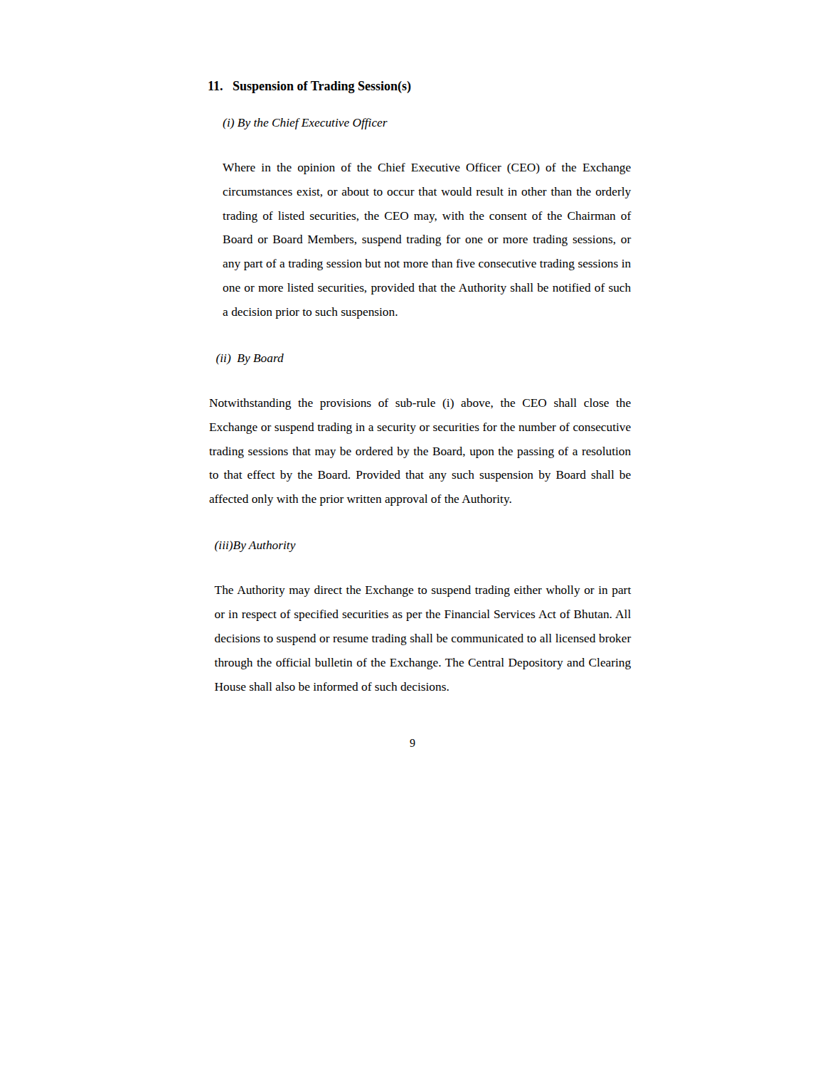11. Suspension of Trading Session(s)
(i) By the Chief Executive Officer
Where in the opinion of the Chief Executive Officer (CEO) of the Exchange circumstances exist, or about to occur that would result in other than the orderly trading of listed securities, the CEO may, with the consent of the Chairman of Board or Board Members, suspend trading for one or more trading sessions, or any part of a trading session but not more than five consecutive trading sessions in one or more listed securities, provided that the Authority shall be notified of such a decision prior to such suspension.
(ii) By Board
Notwithstanding the provisions of sub-rule (i) above, the CEO shall close the Exchange or suspend trading in a security or securities for the number of consecutive trading sessions that may be ordered by the Board, upon the passing of a resolution to that effect by the Board. Provided that any such suspension by Board shall be affected only with the prior written approval of the Authority.
(iii)By Authority
The Authority may direct the Exchange to suspend trading either wholly or in part or in respect of specified securities as per the Financial Services Act of Bhutan. All decisions to suspend or resume trading shall be communicated to all licensed broker through the official bulletin of the Exchange. The Central Depository and Clearing House shall also be informed of such decisions.
9